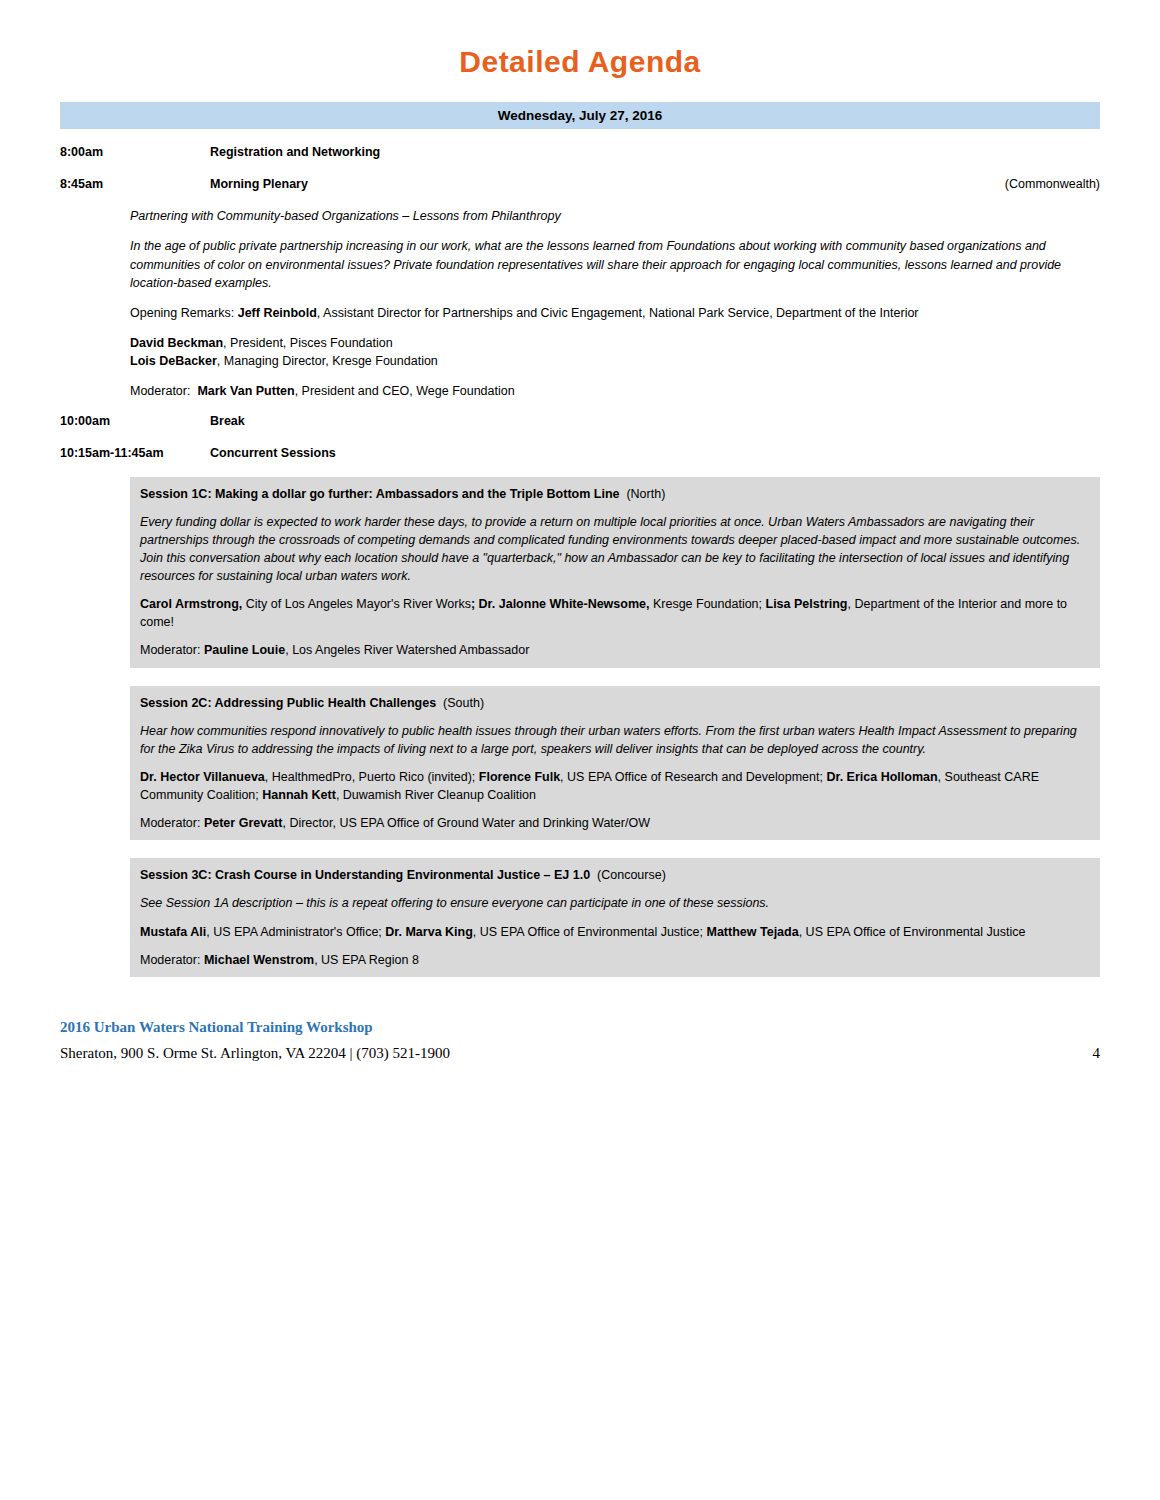Detailed Agenda
Wednesday, July 27, 2016
8:00am
Registration and Networking
8:45am
Morning Plenary
(Commonwealth)
Partnering with Community-based Organizations – Lessons from Philanthropy
In the age of public private partnership increasing in our work, what are the lessons learned from Foundations about working with community based organizations and communities of color on environmental issues? Private foundation representatives will share their approach for engaging local communities, lessons learned and provide location-based examples.
Opening Remarks: Jeff Reinbold, Assistant Director for Partnerships and Civic Engagement, National Park Service, Department of the Interior
David Beckman, President, Pisces Foundation
Lois DeBacker, Managing Director, Kresge Foundation
Moderator: Mark Van Putten, President and CEO, Wege Foundation
10:00am
Break
10:15am-11:45am
Concurrent Sessions
Session 1C: Making a dollar go further: Ambassadors and the Triple Bottom Line (North)
Every funding dollar is expected to work harder these days, to provide a return on multiple local priorities at once. Urban Waters Ambassadors are navigating their partnerships through the crossroads of competing demands and complicated funding environments towards deeper placed-based impact and more sustainable outcomes. Join this conversation about why each location should have a "quarterback," how an Ambassador can be key to facilitating the intersection of local issues and identifying resources for sustaining local urban waters work.
Carol Armstrong, City of Los Angeles Mayor's River Works; Dr. Jalonne White-Newsome, Kresge Foundation; Lisa Pelstring, Department of the Interior and more to come!
Moderator: Pauline Louie, Los Angeles River Watershed Ambassador
Session 2C: Addressing Public Health Challenges (South)
Hear how communities respond innovatively to public health issues through their urban waters efforts. From the first urban waters Health Impact Assessment to preparing for the Zika Virus to addressing the impacts of living next to a large port, speakers will deliver insights that can be deployed across the country.
Dr. Hector Villanueva, HealthmedPro, Puerto Rico (invited); Florence Fulk, US EPA Office of Research and Development; Dr. Erica Holloman, Southeast CARE Community Coalition; Hannah Kett, Duwamish River Cleanup Coalition
Moderator: Peter Grevatt, Director, US EPA Office of Ground Water and Drinking Water/OW
Session 3C: Crash Course in Understanding Environmental Justice – EJ 1.0 (Concourse)
See Session 1A description – this is a repeat offering to ensure everyone can participate in one of these sessions.
Mustafa Ali, US EPA Administrator's Office; Dr. Marva King, US EPA Office of Environmental Justice; Matthew Tejada, US EPA Office of Environmental Justice
Moderator: Michael Wenstrom, US EPA Region 8
2016 Urban Waters National Training Workshop
Sheraton, 900 S. Orme St. Arlington, VA 22204 | (703) 521-1900 4